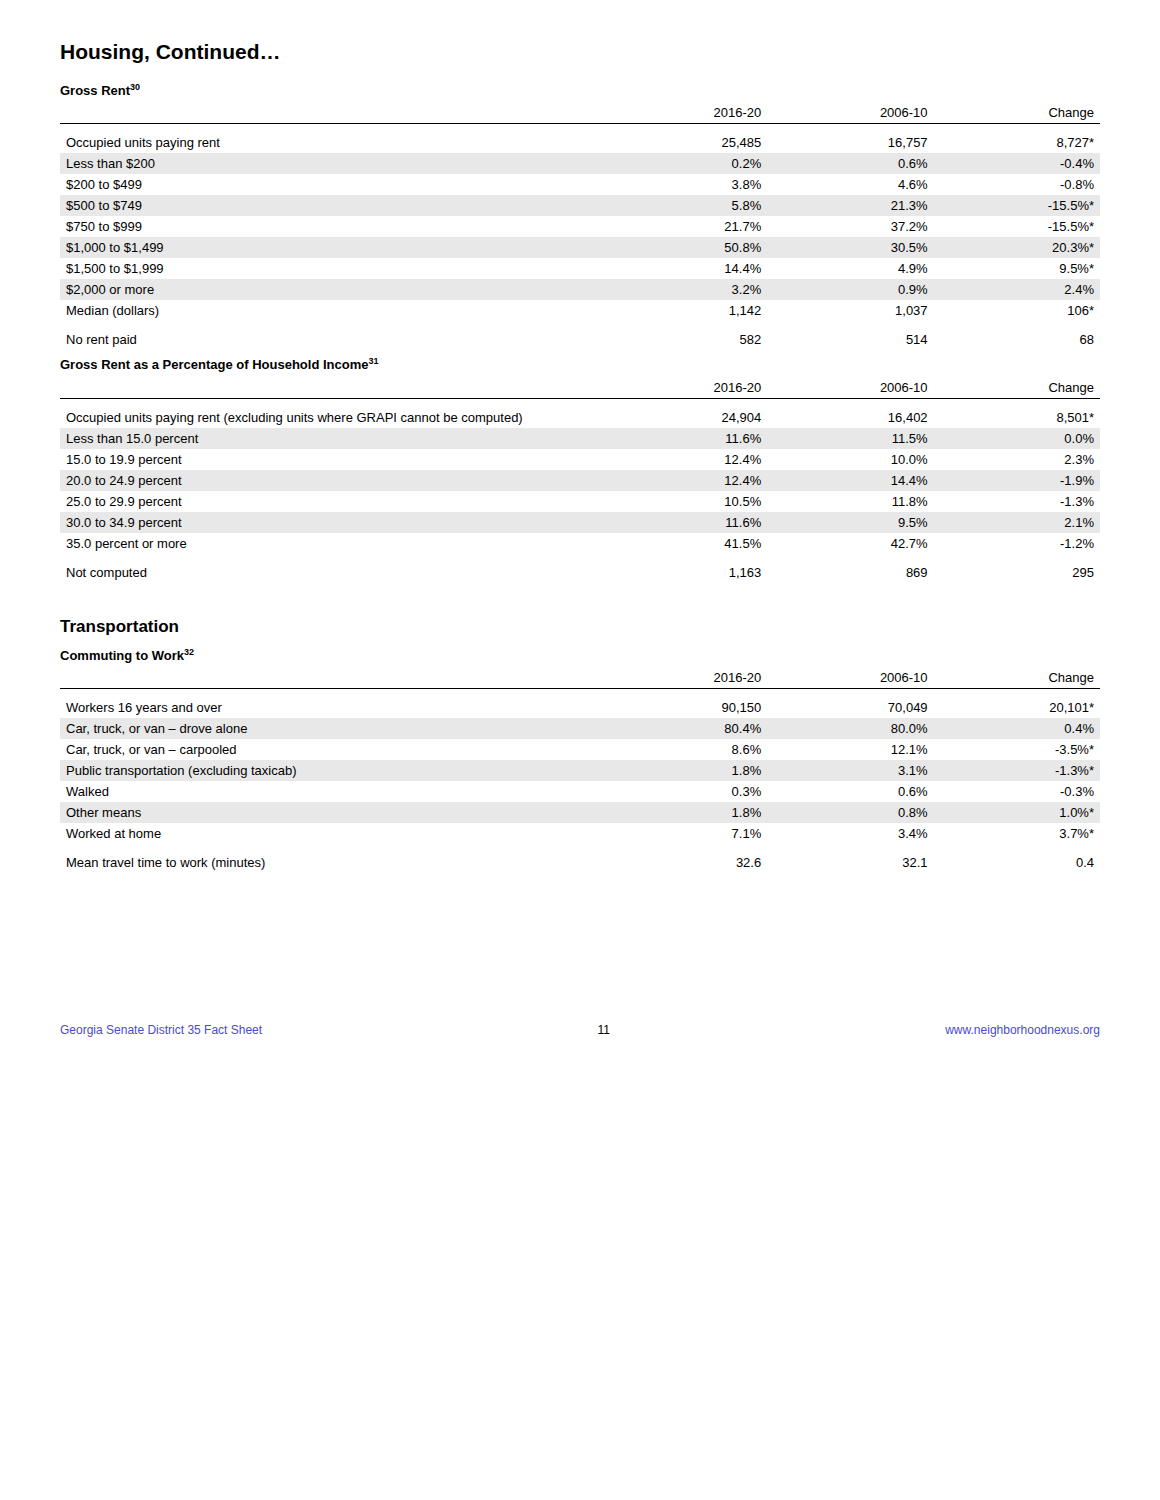Housing, Continued…
Gross Rent 30
| | 2016-20 | 2006-10 | Change |
| --- | --- | --- | --- |
| Occupied units paying rent | 25,485 | 16,757 | 8,727* |
| Less than $200 | 0.2% | 0.6% | -0.4% |
| $200 to $499 | 3.8% | 4.6% | -0.8% |
| $500 to $749 | 5.8% | 21.3% | -15.5%* |
| $750 to $999 | 21.7% | 37.2% | -15.5%* |
| $1,000 to $1,499 | 50.8% | 30.5% | 20.3%* |
| $1,500 to $1,999 | 14.4% | 4.9% | 9.5%* |
| $2,000 or more | 3.2% | 0.9% | 2.4% |
| Median (dollars) | 1,142 | 1,037 | 106* |
| No rent paid | 582 | 514 | 68 |
Gross Rent as a Percentage of Household Income 31
| | 2016-20 | 2006-10 | Change |
| --- | --- | --- | --- |
| Occupied units paying rent (excluding units where GRAPI cannot be computed) | 24,904 | 16,402 | 8,501* |
| Less than 15.0 percent | 11.6% | 11.5% | 0.0% |
| 15.0 to 19.9 percent | 12.4% | 10.0% | 2.3% |
| 20.0 to 24.9 percent | 12.4% | 14.4% | -1.9% |
| 25.0 to 29.9 percent | 10.5% | 11.8% | -1.3% |
| 30.0 to 34.9 percent | 11.6% | 9.5% | 2.1% |
| 35.0 percent or more | 41.5% | 42.7% | -1.2% |
| Not computed | 1,163 | 869 | 295 |
Transportation
Commuting to Work 32
| | 2016-20 | 2006-10 | Change |
| --- | --- | --- | --- |
| Workers 16 years and over | 90,150 | 70,049 | 20,101* |
| Car, truck, or van – drove alone | 80.4% | 80.0% | 0.4% |
| Car, truck, or van – carpooled | 8.6% | 12.1% | -3.5%* |
| Public transportation (excluding taxicab) | 1.8% | 3.1% | -1.3%* |
| Walked | 0.3% | 0.6% | -0.3% |
| Other means | 1.8% | 0.8% | 1.0%* |
| Worked at home | 7.1% | 3.4% | 3.7%* |
| Mean travel time to work (minutes) | 32.6 | 32.1 | 0.4 |
Georgia Senate District 35 Fact Sheet 11 www.neighborhoodnexus.org